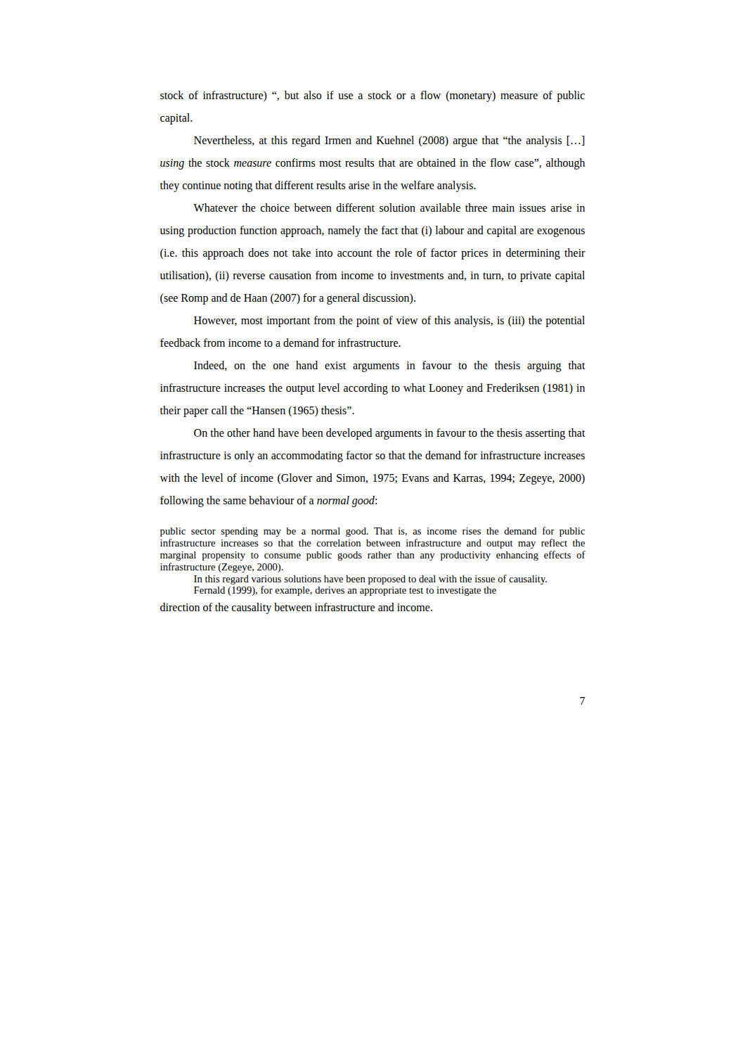stock of infrastructure) “, but also if use a stock or a flow (monetary) measure of public capital.
Nevertheless, at this regard Irmen and Kuehnel (2008) argue that “the analysis […] using the stock measure confirms most results that are obtained in the flow case”, although they continue noting that different results arise in the welfare analysis.
Whatever the choice between different solution available three main issues arise in using production function approach, namely the fact that (i) labour and capital are exogenous (i.e. this approach does not take into account the role of factor prices in determining their utilisation), (ii) reverse causation from income to investments and, in turn, to private capital (see Romp and de Haan (2007) for a general discussion).
However, most important from the point of view of this analysis, is (iii) the potential feedback from income to a demand for infrastructure.
Indeed, on the one hand exist arguments in favour to the thesis arguing that infrastructure increases the output level according to what Looney and Frederiksen (1981) in their paper call the “Hansen (1965) thesis”.
On the other hand have been developed arguments in favour to the thesis asserting that infrastructure is only an accommodating factor so that the demand for infrastructure increases with the level of income (Glover and Simon, 1975; Evans and Karras, 1994; Zegeye, 2000) following the same behaviour of a normal good:
public sector spending may be a normal good. That is, as income rises the demand for public infrastructure increases so that the correlation between infrastructure and output may reflect the marginal propensity to consume public goods rather than any productivity enhancing effects of infrastructure (Zegeye, 2000).
In this regard various solutions have been proposed to deal with the issue of causality.
Fernald (1999), for example, derives an appropriate test to investigate the
direction of the causality between infrastructure and income.
7